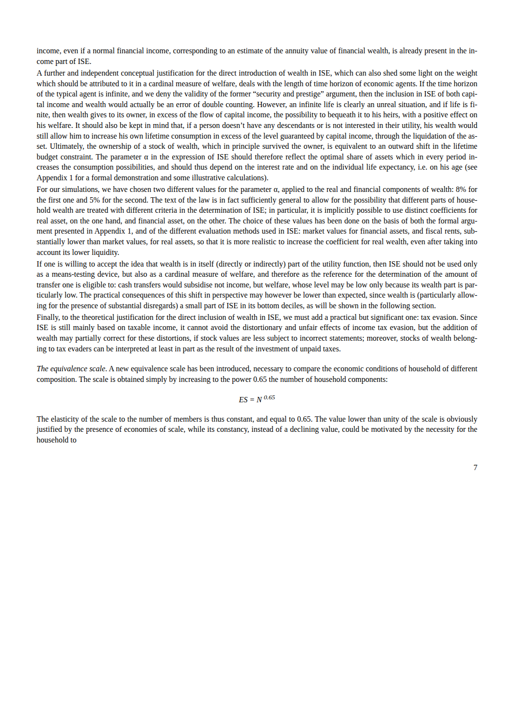income, even if a normal financial income, corresponding to an estimate of the annuity value of financial wealth, is already present in the income part of ISE.
A further and independent conceptual justification for the direct introduction of wealth in ISE, which can also shed some light on the weight which should be attributed to it in a cardinal measure of welfare, deals with the length of time horizon of economic agents. If the time horizon of the typical agent is infinite, and we deny the validity of the former “security and prestige” argument, then the inclusion in ISE of both capital income and wealth would actually be an error of double counting. However, an infinite life is clearly an unreal situation, and if life is finite, then wealth gives to its owner, in excess of the flow of capital income, the possibility to bequeath it to his heirs, with a positive effect on his welfare. It should also be kept in mind that, if a person doesn’t have any descendants or is not interested in their utility, his wealth would still allow him to increase his own lifetime consumption in excess of the level guaranteed by capital income, through the liquidation of the asset. Ultimately, the ownership of a stock of wealth, which in principle survived the owner, is equivalent to an outward shift in the lifetime budget constraint. The parameter α in the expression of ISE should therefore reflect the optimal share of assets which in every period increases the consumption possibilities, and should thus depend on the interest rate and on the individual life expectancy, i.e. on his age (see Appendix 1 for a formal demonstration and some illustrative calculations).
For our simulations, we have chosen two different values for the parameter α, applied to the real and financial components of wealth: 8% for the first one and 5% for the second. The text of the law is in fact sufficiently general to allow for the possibility that different parts of household wealth are treated with different criteria in the determination of ISE; in particular, it is implicitly possible to use distinct coefficients for real asset, on the one hand, and financial asset, on the other. The choice of these values has been done on the basis of both the formal argument presented in Appendix 1, and of the different evaluation methods used in ISE: market values for financial assets, and fiscal rents, substantially lower than market values, for real assets, so that it is more realistic to increase the coefficient for real wealth, even after taking into account its lower liquidity.
If one is willing to accept the idea that wealth is in itself (directly or indirectly) part of the utility function, then ISE should not be used only as a means-testing device, but also as a cardinal measure of welfare, and therefore as the reference for the determination of the amount of transfer one is eligible to: cash transfers would subsidise not income, but welfare, whose level may be low only because its wealth part is particularly low. The practical consequences of this shift in perspective may however be lower than expected, since wealth is (particularly allowing for the presence of substantial disregards) a small part of ISE in its bottom deciles, as will be shown in the following section.
Finally, to the theoretical justification for the direct inclusion of wealth in ISE, we must add a practical but significant one: tax evasion. Since ISE is still mainly based on taxable income, it cannot avoid the distortionary and unfair effects of income tax evasion, but the addition of wealth may partially correct for these distortions, if stock values are less subject to incorrect statements; moreover, stocks of wealth belonging to tax evaders can be interpreted at least in part as the result of the investment of unpaid taxes.
The equivalence scale. A new equivalence scale has been introduced, necessary to compare the economic conditions of household of different composition. The scale is obtained simply by increasing to the power 0.65 the number of household components:
ES = N 0.65
The elasticity of the scale to the number of members is thus constant, and equal to 0.65. The value lower than unity of the scale is obviously justified by the presence of economies of scale, while its constancy, instead of a declining value, could be motivated by the necessity for the household to
7